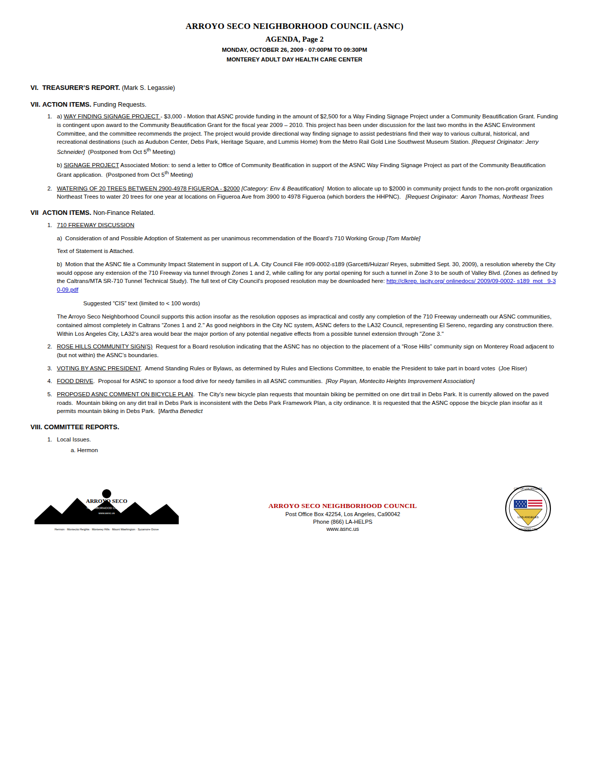ARROYO SECO NEIGHBORHOOD COUNCIL (ASNC)
AGENDA, Page 2
MONDAY, OCTOBER 26, 2009 · 07:00PM TO 09:30PM
MONTEREY ADULT DAY HEALTH CARE CENTER
VI. TREASURER’S REPORT. (Mark S. Legassie)
VII. ACTION ITEMS. Funding Requests.
a) WAY FINDING SIGNAGE PROJECT - $3,000 - Motion that ASNC provide funding in the amount of $2,500 for a Way Finding Signage Project under a Community Beautification Grant. Funding is contingent upon award to the Community Beautification Grant for the fiscal year 2009 – 2010. This project has been under discussion for the last two months in the ASNC Environment Committee, and the committee recommends the project. The project would provide directional way finding signage to assist pedestrians find their way to various cultural, historical, and recreational destinations (such as Audubon Center, Debs Park, Heritage Square, and Lummis Home) from the Metro Rail Gold Line Southwest Museum Station. [Request Originator: Jerry Schneider] (Postponed from Oct 5th Meeting)
b) SIGNAGE PROJECT Associated Motion: to send a letter to Office of Community Beatification in support of the ASNC Way Finding Signage Project as part of the Community Beautification Grant application. (Postponed from Oct 5th Meeting)
WATERING OF 20 TREES BETWEEN 2900-4978 FIGUEROA - $2000 [Category: Env & Beautification] Motion to allocate up to $2000 in community project funds to the non-profit organization Northeast Trees to water 20 trees for one year at locations on Figueroa Ave from 3900 to 4978 Figueroa (which borders the HHPNC). [Request Originator: Aaron Thomas, Northeast Trees
VII ACTION ITEMS. Non-Finance Related.
710 FREEWAY DISCUSSION
a) Consideration of and Possible Adoption of Statement as per unanimous recommendation of the Board’s 710 Working Group [Tom Marble]
Text of Statement is Attached.
b) Motion that the ASNC file a Community Impact Statement in support of L.A. City Council File #09-0002-s189 (Garcetti/Huizar/ Reyes, submitted Sept. 30, 2009), a resolution whereby the City would oppose any extension of the 710 Freeway via tunnel through Zones 1 and 2, while calling for any portal opening for such a tunnel in Zone 3 to be south of Valley Blvd. (Zones as defined by the Caltrans/MTA SR-710 Tunnel Technical Study). The full text of City Council's proposed resolution may be downloaded here: http://clkrep. lacity.org/ onlinedocs/ 2009/09-0002- s189_mot_ 9-30-09.pdf
Suggested “CIS” text (limited to < 100 words)
The Arroyo Seco Neighborhood Council supports this action insofar as the resolution opposes as impractical and costly any completion of the 710 Freeway underneath our ASNC communities, contained almost completely in Caltrans “Zones 1 and 2." As good neighbors in the City NC system, ASNC defers to the LA32 Council, representing El Sereno, regarding any construction there. Within Los Angeles City, LA32's area would bear the major portion of any potential negative effects from a possible tunnel extension through "Zone 3."
ROSE HILLS COMMUNITY SIGN(S) Request for a Board resolution indicating that the ASNC has no objection to the placement of a “Rose Hills” community sign on Monterey Road adjacent to (but not within) the ASNC’s boundaries.
VOTING BY ASNC PRESIDENT. Amend Standing Rules or Bylaws, as determined by Rules and Elections Committee, to enable the President to take part in board votes (Joe Riser)
FOOD DRIVE. Proposal for ASNC to sponsor a food drive for needy families in all ASNC communities. [Roy Payan, Montecito Heights Improvement Association]
PROPOSED ASNC COMMENT ON BICYCLE PLAN. The City’s new bicycle plan requests that mountain biking be permitted on one dirt trail in Debs Park. It is currently allowed on the paved roads. Mountain biking on any dirt trail in Debs Park is inconsistent with the Debs Park Framework Plan, a city ordinance. It is requested that the ASNC oppose the bicycle plan insofar as it permits mountain biking in Debs Park. [Martha Benedict
VIII. COMMITTEE REPORTS.
Local Issues.
Hermon
ARROYO SECO NEIGHBORHOOD COUNCIL www.asnc.us Hermon · Montecito Heights · Monterey Hills · Mount Washington · Sycamore Grove
ARROYO SECO NEIGHBORHOOD COUNCIL
Post Office Box 42254, Los Angeles, Ca90042
Phone (866) LA-HELPS
www.asnc.us
LOS ANGELES CITY OF LOS ANGELES FOUNDED 1781